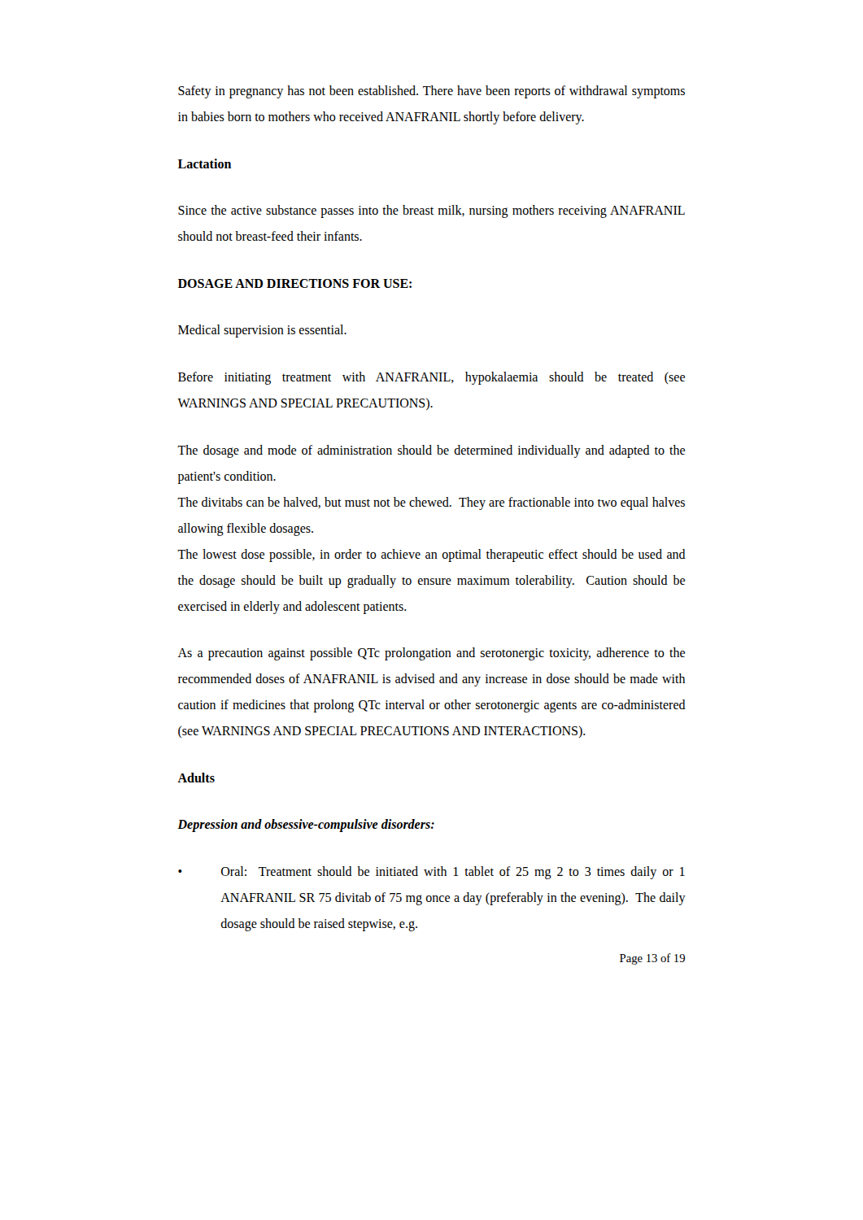Safety in pregnancy has not been established. There have been reports of withdrawal symptoms in babies born to mothers who received ANAFRANIL shortly before delivery.
Lactation
Since the active substance passes into the breast milk, nursing mothers receiving ANAFRANIL should not breast-feed their infants.
DOSAGE AND DIRECTIONS FOR USE:
Medical supervision is essential.
Before initiating treatment with ANAFRANIL, hypokalaemia should be treated (see WARNINGS AND SPECIAL PRECAUTIONS).
The dosage and mode of administration should be determined individually and adapted to the patient's condition.
The divitabs can be halved, but must not be chewed. They are fractionable into two equal halves allowing flexible dosages.
The lowest dose possible, in order to achieve an optimal therapeutic effect should be used and the dosage should be built up gradually to ensure maximum tolerability. Caution should be exercised in elderly and adolescent patients.
As a precaution against possible QTc prolongation and serotonergic toxicity, adherence to the recommended doses of ANAFRANIL is advised and any increase in dose should be made with caution if medicines that prolong QTc interval or other serotonergic agents are co-administered (see WARNINGS AND SPECIAL PRECAUTIONS AND INTERACTIONS).
Adults
Depression and obsessive-compulsive disorders:
• Oral: Treatment should be initiated with 1 tablet of 25 mg 2 to 3 times daily or 1 ANAFRANIL SR 75 divitab of 75 mg once a day (preferably in the evening). The daily dosage should be raised stepwise, e.g.
Page 13 of 19